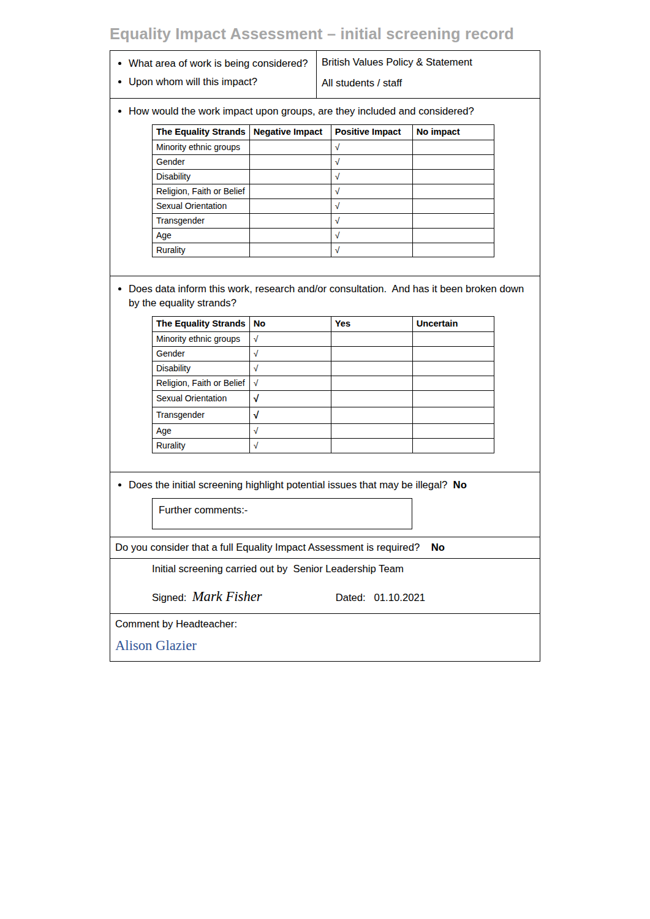Equality Impact Assessment – initial screening record
| What area of work is being considered? Upon whom will this impact? | British Values Policy & Statement All students / staff |
| How would the work impact upon groups, are they included and considered? / The Equality Strands / Negative Impact / Positive Impact / No impact / / --- / --- / --- / --- / / Minority ethnic groups / / √ / / / Gender / / √ / / / Disability / / √ / / / Religion, Faith or Belief / / √ / / / Sexual Orientation / / √ / / / Transgender / / √ / / / Age / / √ / / / Rurality / / √ / / |
| Does data inform this work, research and/or consultation. And has it been broken down by the equality strands? / The Equality Strands / No / Yes / Uncertain / / --- / --- / --- / --- / / Minority ethnic groups / √ / / / / Gender / √ / / / / Disability / √ / / / / Religion, Faith or Belief / √ / / / / Sexual Orientation / √ / / / / Transgender / √ / / / / Age / √ / / / / Rurality / √ / / / |
| Does the initial screening highlight potential issues that may be illegal? No Further comments:- |
| Do you consider that a full Equality Impact Assessment is required? No |
| Initial screening carried out by Senior Leadership Team Signed: Mark Fisher Dated: 01.10.2021 |
| Comment by Headteacher: Alison Glazier |